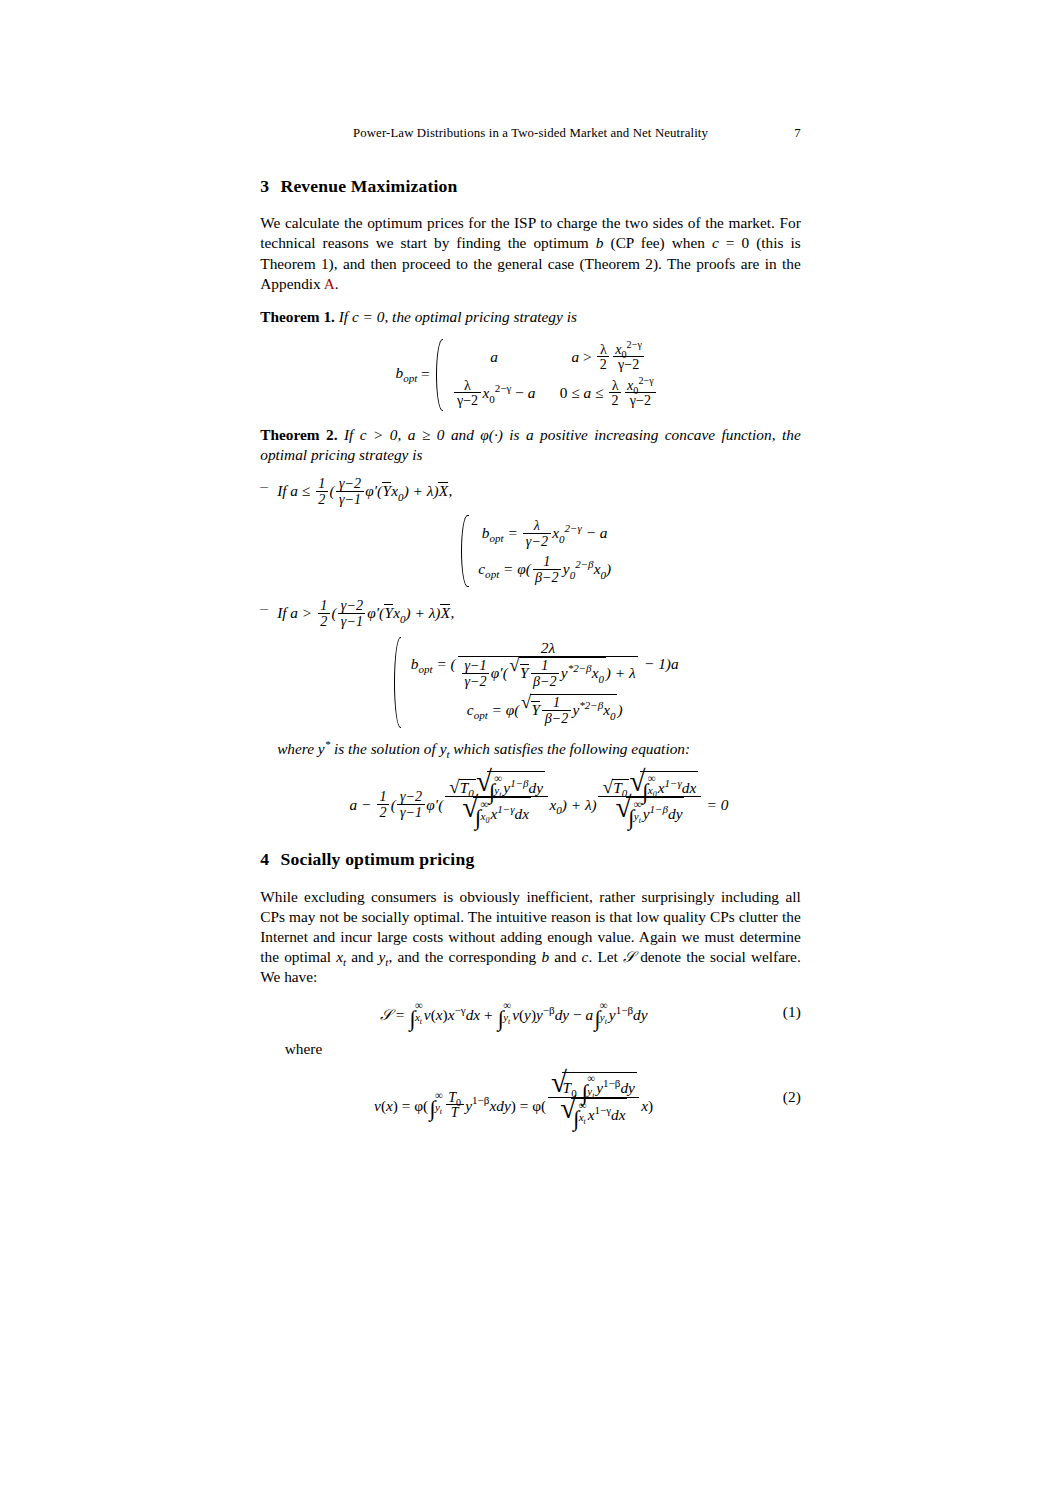Power-Law Distributions in a Two-sided Market and Net Neutrality 7
3 Revenue Maximization
We calculate the optimum prices for the ISP to charge the two sides of the market. For technical reasons we start by finding the optimum b (CP fee) when c = 0 (this is Theorem 1), and then proceed to the general case (Theorem 2). The proofs are in the Appendix A.
Theorem 1. If c = 0, the optimal pricing strategy is
bopt =
| a | a > λ 2 x 0 2−γ γ−2 |
| λ γ−2 x 0 2−γ − a | 0 ≤ a ≤ λ 2 x 0 2−γ γ−2 |
Theorem 2. If c > 0, a ≥ 0 and φ(·) is a positive increasing concave function, the optimal pricing strategy is
If a ≤ 12(γ−2 γ−1φ′(Yx0) + λ)X,
| b opt = λ γ−2 x 0 2−γ − a |
| c opt = φ( 1 β−2 y 0 2−β x 0 ) |
If a > 12(γ−2 γ−1φ′(Yx0) + λ)X,
| b opt = ( 2λ γ−1 γ−2 φ′( Y 1 β−2 y *2−β x 0 ) + λ − 1) a |
| c opt = φ( Y 1 β−2 y *2−β x 0 ) |
where y* is the solution of yt which satisfies the following equation:
a − 12(γ−2 γ−1φ′(T0∫∞yt y1−βdy∫∞x0 x1−γdx x0) + λ)T0∫∞x0 x1−γdx∫∞yt y1−βdy = 0
4 Socially optimum pricing
While excluding consumers is obviously inefficient, rather surprisingly including all CPs may not be socially optimal. The intuitive reason is that low quality CPs clutter the Internet and incur large costs without adding enough value. Again we must determine the optimal xt and yt, and the corresponding b and c. Let 𝒮 denote the social welfare. We have:
𝒮 = ∫∞xt v(x)x−γdx + ∫∞yt v(y)y−βdy − a∫∞yt y1−βdy
(1)
where
v(x) = φ(∫∞yt T0 T y1−βxdy) = φ(T0 ∫∞yt y1−βdy∫∞xt x1−γdx x)
(2)